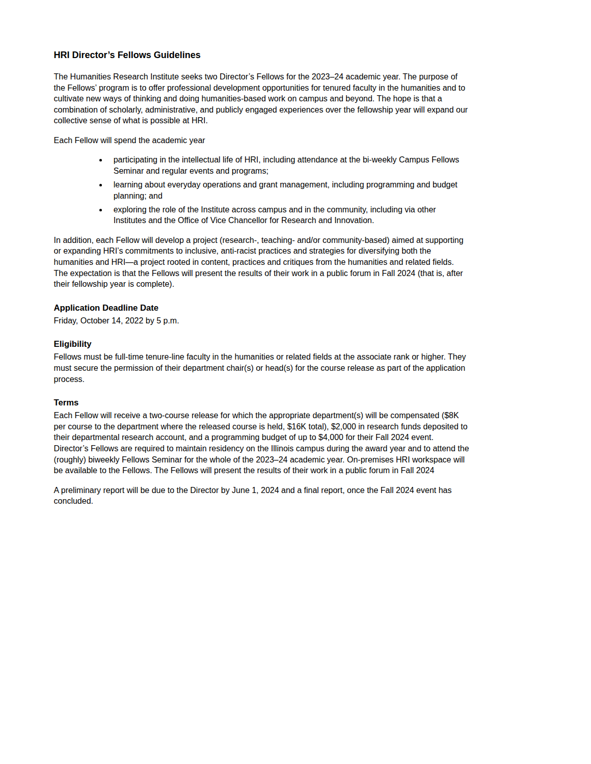HRI Director’s Fellows Guidelines
The Humanities Research Institute seeks two Director’s Fellows for the 2023–24 academic year. The purpose of the Fellows’ program is to offer professional development opportunities for tenured faculty in the humanities and to cultivate new ways of thinking and doing humanities-based work on campus and beyond. The hope is that a combination of scholarly, administrative, and publicly engaged experiences over the fellowship year will expand our collective sense of what is possible at HRI.
Each Fellow will spend the academic year
participating in the intellectual life of HRI, including attendance at the bi-weekly Campus Fellows Seminar and regular events and programs;
learning about everyday operations and grant management, including programming and budget planning; and
exploring the role of the Institute across campus and in the community, including via other Institutes and the Office of Vice Chancellor for Research and Innovation.
In addition, each Fellow will develop a project (research-, teaching- and/or community-based) aimed at supporting or expanding HRI’s commitments to inclusive, anti-racist practices and strategies for diversifying both the humanities and HRI—a project rooted in content, practices and critiques from the humanities and related fields.
The expectation is that the Fellows will present the results of their work in a public forum in Fall 2024 (that is, after their fellowship year is complete).
Application Deadline Date
Friday, October 14, 2022 by 5 p.m.
Eligibility
Fellows must be full-time tenure-line faculty in the humanities or related fields at the associate rank or higher. They must secure the permission of their department chair(s) or head(s) for the course release as part of the application process.
Terms
Each Fellow will receive a two-course release for which the appropriate department(s) will be compensated ($8K per course to the department where the released course is held, $16K total), $2,000 in research funds deposited to their departmental research account, and a programming budget of up to $4,000 for their Fall 2024 event. Director’s Fellows are required to maintain residency on the Illinois campus during the award year and to attend the (roughly) biweekly Fellows Seminar for the whole of the 2023–24 academic year. On-premises HRI workspace will be available to the Fellows. The Fellows will present the results of their work in a public forum in Fall 2024
A preliminary report will be due to the Director by June 1, 2024 and a final report, once the Fall 2024 event has concluded.